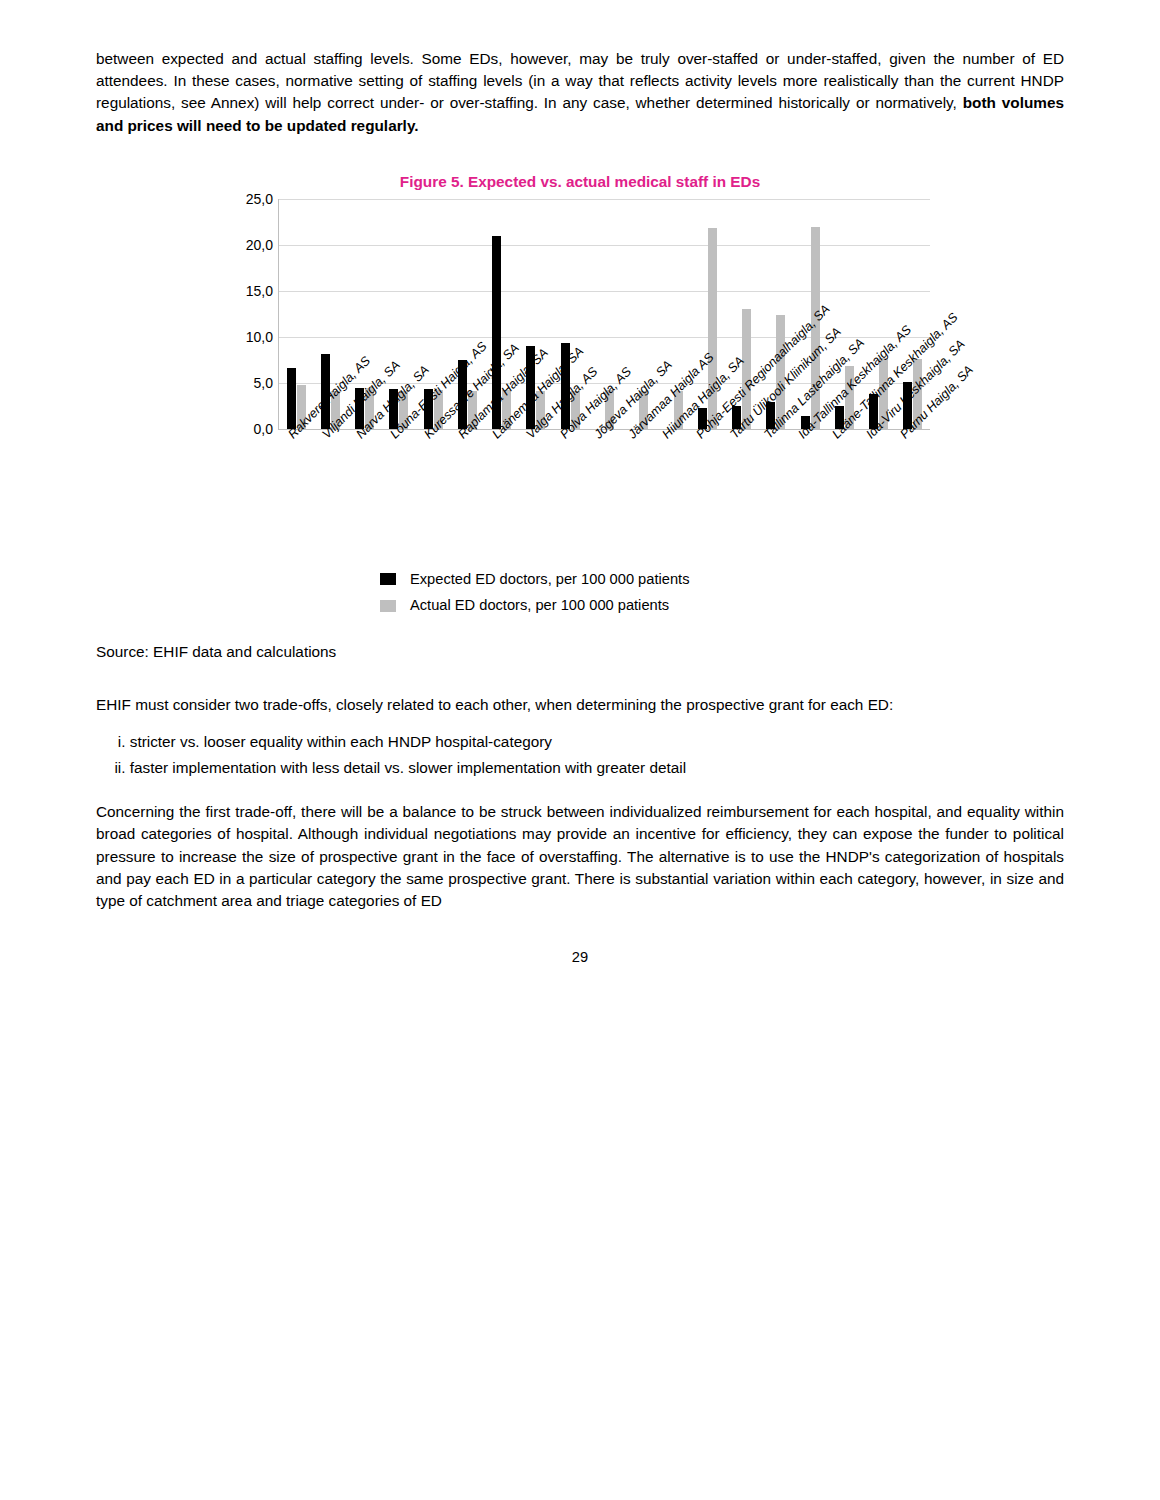between expected and actual staffing levels. Some EDs, however, may be truly over-staffed or under-staffed, given the number of ED attendees. In these cases, normative setting of staffing levels (in a way that reflects activity levels more realistically than the current HNDP regulations, see Annex) will help correct under- or over-staffing. In any case, whether determined historically or normatively, both volumes and prices will need to be updated regularly.
Figure 5. Expected vs. actual medical staff in EDs
25,0
20,0
15,0
10,0
5,0
0,0
Rakvere Haigla, AS
Viljandi Haigla, SA
Narva Haigla, SA
Lõuna-Eesti Haigla, AS
Kuressaare Haigla, SA
Raplamaa Haigla, SA
Läänemaa Haigla, SA
Valga Haigla, AS
Põlva Haigla, AS
Jõgeva Haigla, SA
Järvamaa Haigla AS
Hiiumaa Haigla, SA
Põhja-Eesti Regionaalhaigla, SA
Tartu Ülikooli Kliinikum, SA
Tallinna Lastehaigla, SA
Ida-Tallinna Keskhaigla, AS
Lääne-Tallinna Keskhaigla, AS
Ida-Viru Keskhaigla, SA
Pärnu Haigla, SA
Expected ED doctors, per 100 000 patients
Actual ED doctors, per 100 000 patients
Source: EHIF data and calculations
EHIF must consider two trade-offs, closely related to each other, when determining the prospective grant for each ED:
stricter vs. looser equality within each HNDP hospital-category
faster implementation with less detail vs. slower implementation with greater detail
Concerning the first trade-off, there will be a balance to be struck between individualized reimbursement for each hospital, and equality within broad categories of hospital. Although individual negotiations may provide an incentive for efficiency, they can expose the funder to political pressure to increase the size of prospective grant in the face of overstaffing. The alternative is to use the HNDP's categorization of hospitals and pay each ED in a particular category the same prospective grant. There is substantial variation within each category, however, in size and type of catchment area and triage categories of ED
29